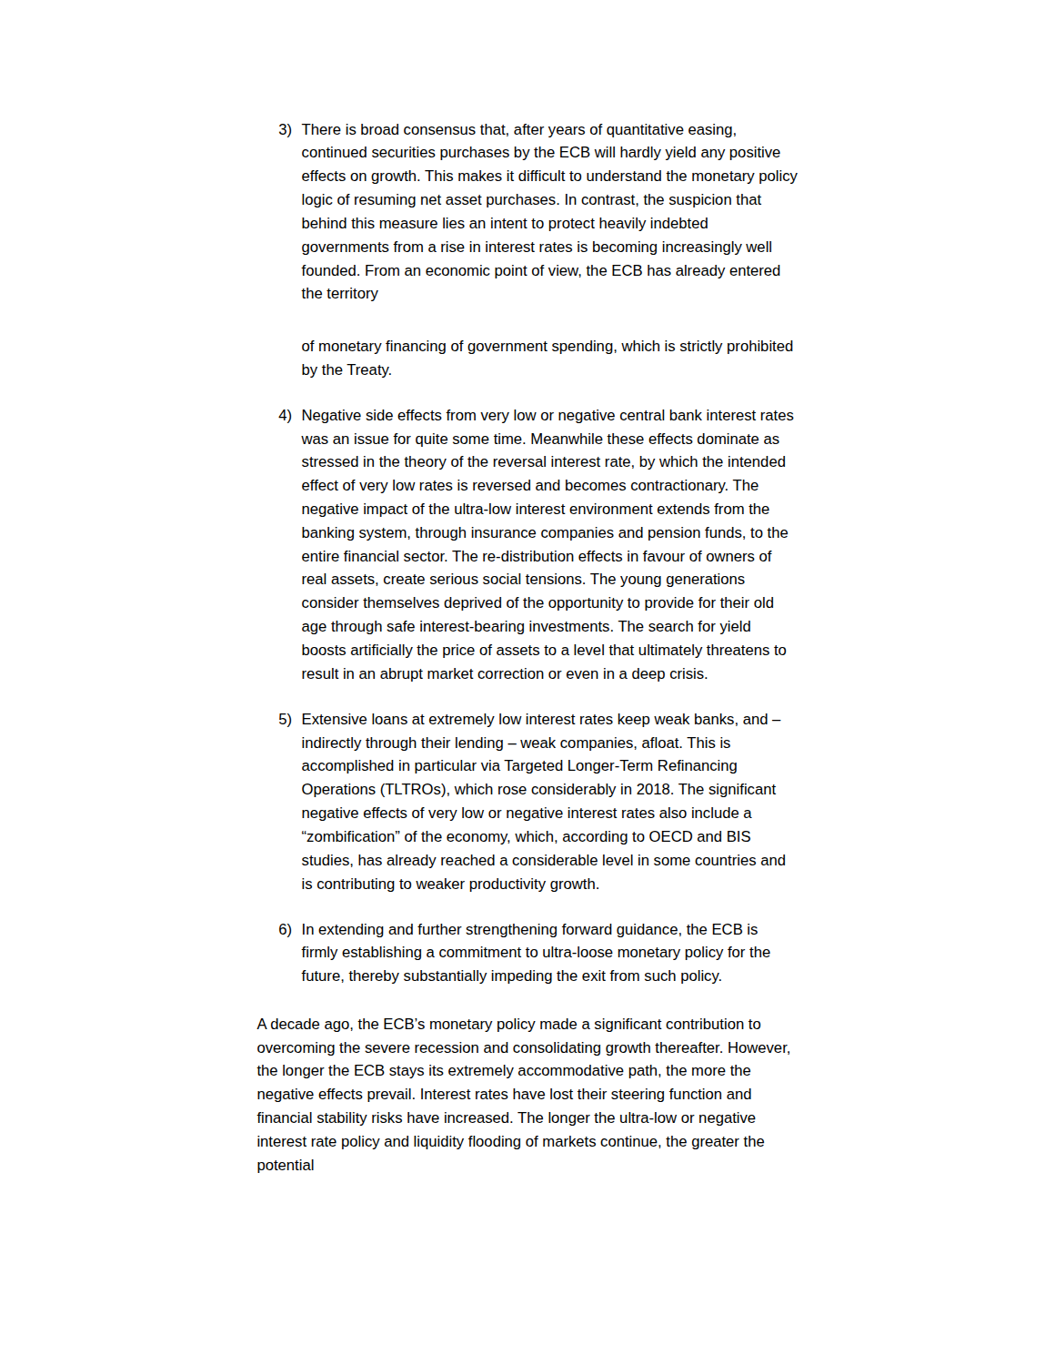There is broad consensus that, after years of quantitative easing, continued securities purchases by the ECB will hardly yield any positive effects on growth. This makes it difficult to understand the monetary policy logic of resuming net asset purchases. In contrast, the suspicion that behind this measure lies an intent to protect heavily indebted governments from a rise in interest rates is becoming increasingly well founded. From an economic point of view, the ECB has already entered the territory
of monetary financing of government spending, which is strictly prohibited by the Treaty.
Negative side effects from very low or negative central bank interest rates was an issue for quite some time. Meanwhile these effects dominate as stressed in the theory of the reversal interest rate, by which the intended effect of very low rates is reversed and becomes contractionary. The negative impact of the ultra-low interest environment extends from the banking system, through insurance companies and pension funds, to the entire financial sector. The re-distribution effects in favour of owners of real assets, create serious social tensions. The young generations consider themselves deprived of the opportunity to provide for their old age through safe interest-bearing investments. The search for yield boosts artificially the price of assets to a level that ultimately threatens to result in an abrupt market correction or even in a deep crisis.
Extensive loans at extremely low interest rates keep weak banks, and – indirectly through their lending – weak companies, afloat. This is accomplished in particular via Targeted Longer-Term Refinancing Operations (TLTROs), which rose considerably in 2018. The significant negative effects of very low or negative interest rates also include a “zombification” of the economy, which, according to OECD and BIS studies, has already reached a considerable level in some countries and is contributing to weaker productivity growth.
In extending and further strengthening forward guidance, the ECB is firmly establishing a commitment to ultra-loose monetary policy for the future, thereby substantially impeding the exit from such policy.
A decade ago, the ECB’s monetary policy made a significant contribution to overcoming the severe recession and consolidating growth thereafter. However, the longer the ECB stays its extremely accommodative path, the more the negative effects prevail. Interest rates have lost their steering function and financial stability risks have increased. The longer the ultra-low or negative interest rate policy and liquidity flooding of markets continue, the greater the potential